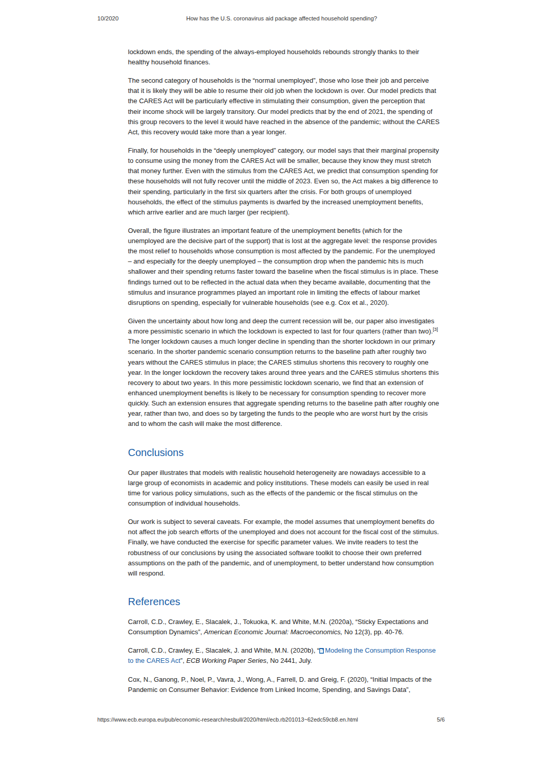10/2020
How has the U.S. coronavirus aid package affected household spending?
lockdown ends, the spending of the always-employed households rebounds strongly thanks to their healthy household finances.
The second category of households is the “normal unemployed”, those who lose their job and perceive that it is likely they will be able to resume their old job when the lockdown is over. Our model predicts that the CARES Act will be particularly effective in stimulating their consumption, given the perception that their income shock will be largely transitory. Our model predicts that by the end of 2021, the spending of this group recovers to the level it would have reached in the absence of the pandemic; without the CARES Act, this recovery would take more than a year longer.
Finally, for households in the “deeply unemployed” category, our model says that their marginal propensity to consume using the money from the CARES Act will be smaller, because they know they must stretch that money further. Even with the stimulus from the CARES Act, we predict that consumption spending for these households will not fully recover until the middle of 2023. Even so, the Act makes a big difference to their spending, particularly in the first six quarters after the crisis. For both groups of unemployed households, the effect of the stimulus payments is dwarfed by the increased unemployment benefits, which arrive earlier and are much larger (per recipient).
Overall, the figure illustrates an important feature of the unemployment benefits (which for the unemployed are the decisive part of the support) that is lost at the aggregate level: the response provides the most relief to households whose consumption is most affected by the pandemic. For the unemployed – and especially for the deeply unemployed – the consumption drop when the pandemic hits is much shallower and their spending returns faster toward the baseline when the fiscal stimulus is in place. These findings turned out to be reflected in the actual data when they became available, documenting that the stimulus and insurance programmes played an important role in limiting the effects of labour market disruptions on spending, especially for vulnerable households (see e.g. Cox et al., 2020).
Given the uncertainty about how long and deep the current recession will be, our paper also investigates a more pessimistic scenario in which the lockdown is expected to last for four quarters (rather than two).[3] The longer lockdown causes a much longer decline in spending than the shorter lockdown in our primary scenario. In the shorter pandemic scenario consumption returns to the baseline path after roughly two years without the CARES stimulus in place; the CARES stimulus shortens this recovery to roughly one year. In the longer lockdown the recovery takes around three years and the CARES stimulus shortens this recovery to about two years. In this more pessimistic lockdown scenario, we find that an extension of enhanced unemployment benefits is likely to be necessary for consumption spending to recover more quickly. Such an extension ensures that aggregate spending returns to the baseline path after roughly one year, rather than two, and does so by targeting the funds to the people who are worst hurt by the crisis and to whom the cash will make the most difference.
Conclusions
Our paper illustrates that models with realistic household heterogeneity are nowadays accessible to a large group of economists in academic and policy institutions. These models can easily be used in real time for various policy simulations, such as the effects of the pandemic or the fiscal stimulus on the consumption of individual households.
Our work is subject to several caveats. For example, the model assumes that unemployment benefits do not affect the job search efforts of the unemployed and does not account for the fiscal cost of the stimulus. Finally, we have conducted the exercise for specific parameter values. We invite readers to test the robustness of our conclusions by using the associated software toolkit to choose their own preferred assumptions on the path of the pandemic, and of unemployment, to better understand how consumption will respond.
References
Carroll, C.D., Crawley, E., Slacalek, J., Tokuoka, K. and White, M.N. (2020a), “Sticky Expectations and Consumption Dynamics”, American Economic Journal: Macroeconomics, No 12(3), pp. 40-76.
Carroll, C.D., Crawley, E., Slacalek, J. and White, M.N. (2020b), “📄Modeling the Consumption Response to the CARES Act”, ECB Working Paper Series, No 2441, July.
Cox, N., Ganong, P., Noel, P., Vavra, J., Wong, A., Farrell, D. and Greig, F. (2020), “Initial Impacts of the Pandemic on Consumer Behavior: Evidence from Linked Income, Spending, and Savings Data”,
https://www.ecb.europa.eu/pub/economic-research/resbull/2020/html/ecb.rb201013~62edc59cb8.en.html
5/6